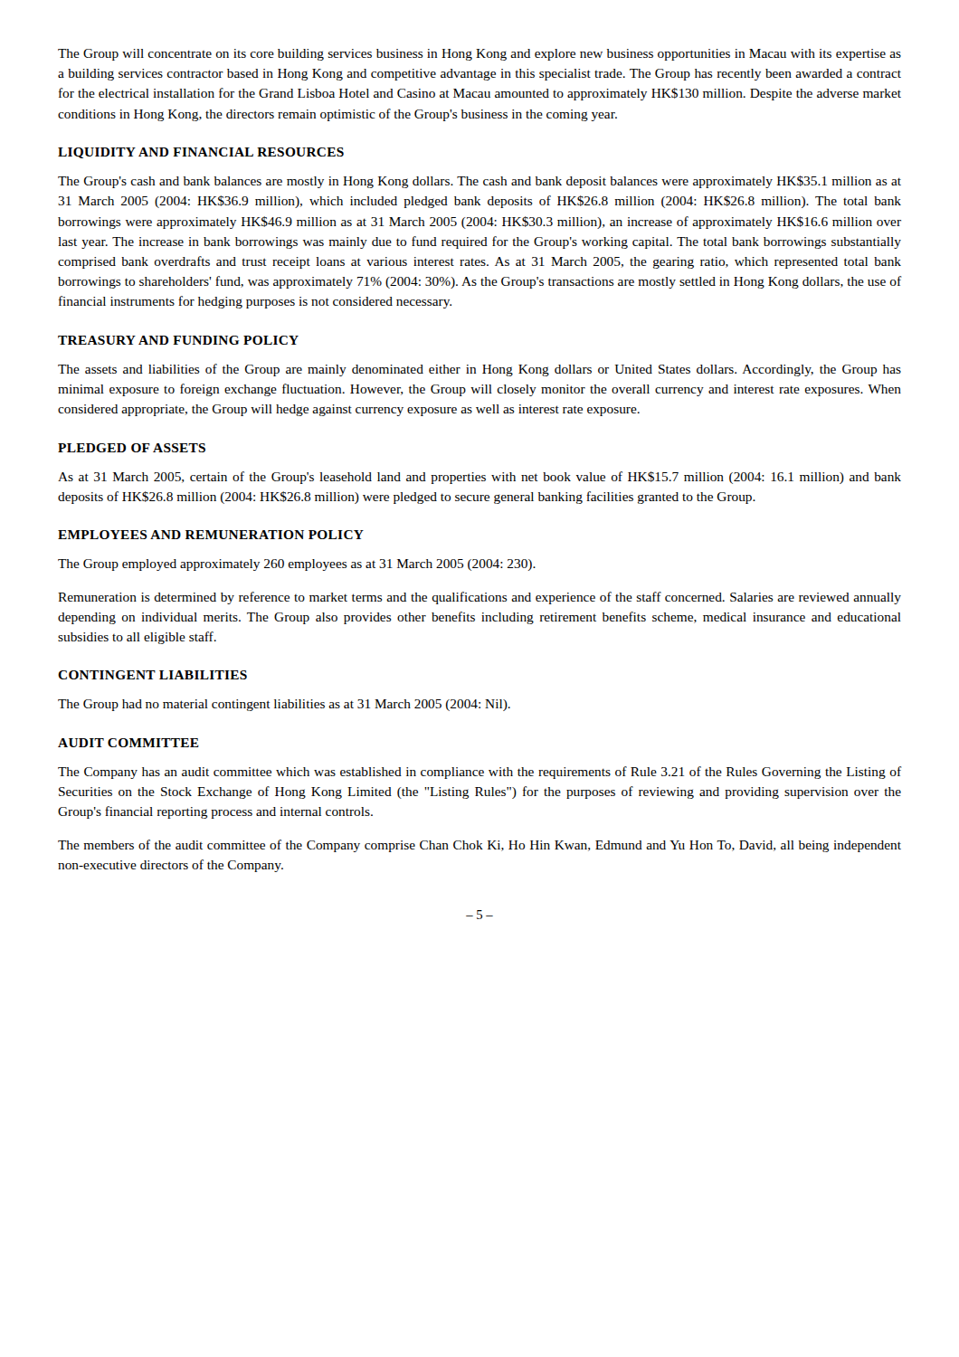The Group will concentrate on its core building services business in Hong Kong and explore new business opportunities in Macau with its expertise as a building services contractor based in Hong Kong and competitive advantage in this specialist trade. The Group has recently been awarded a contract for the electrical installation for the Grand Lisboa Hotel and Casino at Macau amounted to approximately HK$130 million. Despite the adverse market conditions in Hong Kong, the directors remain optimistic of the Group's business in the coming year.
Liquidity and Financial Resources
The Group's cash and bank balances are mostly in Hong Kong dollars. The cash and bank deposit balances were approximately HK$35.1 million as at 31 March 2005 (2004: HK$36.9 million), which included pledged bank deposits of HK$26.8 million (2004: HK$26.8 million). The total bank borrowings were approximately HK$46.9 million as at 31 March 2005 (2004: HK$30.3 million), an increase of approximately HK$16.6 million over last year. The increase in bank borrowings was mainly due to fund required for the Group's working capital. The total bank borrowings substantially comprised bank overdrafts and trust receipt loans at various interest rates. As at 31 March 2005, the gearing ratio, which represented total bank borrowings to shareholders' fund, was approximately 71% (2004: 30%). As the Group's transactions are mostly settled in Hong Kong dollars, the use of financial instruments for hedging purposes is not considered necessary.
Treasury and Funding Policy
The assets and liabilities of the Group are mainly denominated either in Hong Kong dollars or United States dollars. Accordingly, the Group has minimal exposure to foreign exchange fluctuation. However, the Group will closely monitor the overall currency and interest rate exposures. When considered appropriate, the Group will hedge against currency exposure as well as interest rate exposure.
Pledged of Assets
As at 31 March 2005, certain of the Group's leasehold land and properties with net book value of HK$15.7 million (2004: 16.1 million) and bank deposits of HK$26.8 million (2004: HK$26.8 million) were pledged to secure general banking facilities granted to the Group.
Employees and Remuneration Policy
The Group employed approximately 260 employees as at 31 March 2005 (2004: 230).
Remuneration is determined by reference to market terms and the qualifications and experience of the staff concerned. Salaries are reviewed annually depending on individual merits. The Group also provides other benefits including retirement benefits scheme, medical insurance and educational subsidies to all eligible staff.
Contingent Liabilities
The Group had no material contingent liabilities as at 31 March 2005 (2004: Nil).
Audit Committee
The Company has an audit committee which was established in compliance with the requirements of Rule 3.21 of the Rules Governing the Listing of Securities on the Stock Exchange of Hong Kong Limited (the "Listing Rules") for the purposes of reviewing and providing supervision over the Group's financial reporting process and internal controls.
The members of the audit committee of the Company comprise Chan Chok Ki, Ho Hin Kwan, Edmund and Yu Hon To, David, all being independent non-executive directors of the Company.
– 5 –